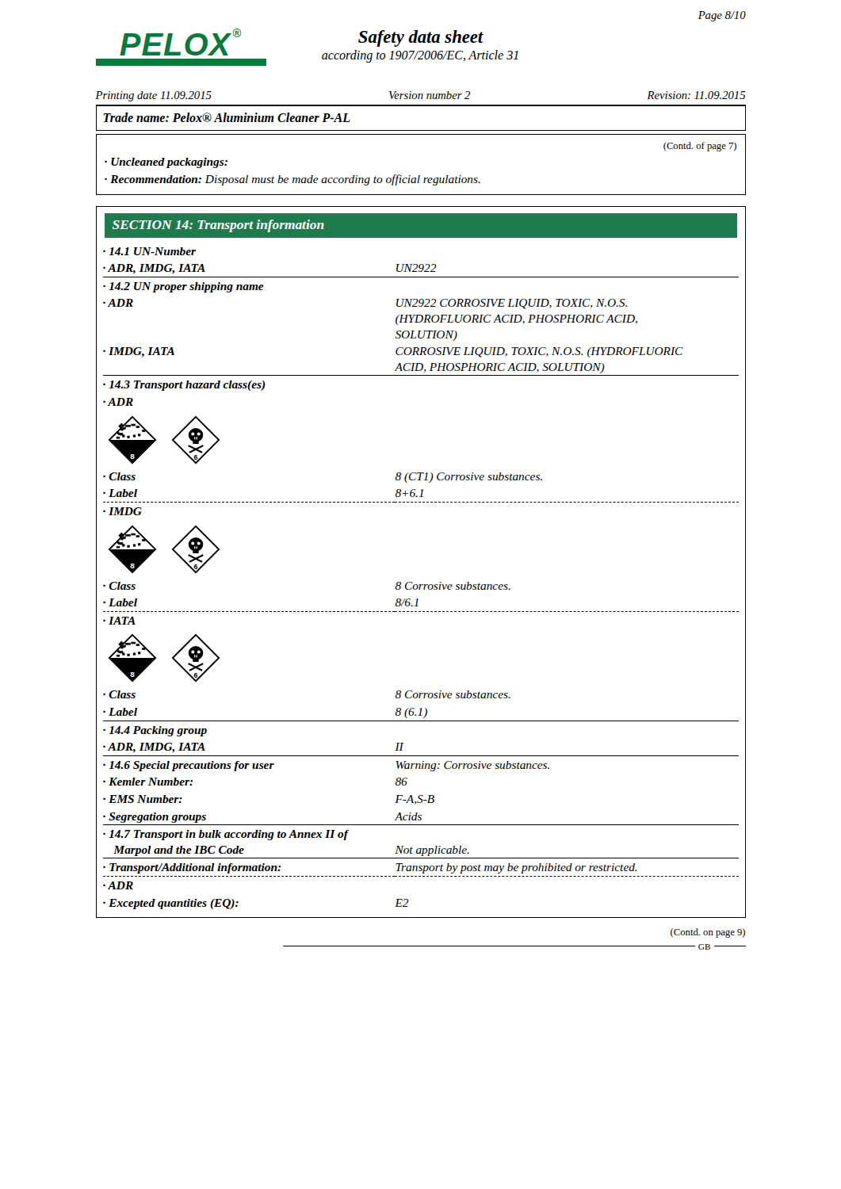Page 8/10
PELOX®
Safety data sheet
according to 1907/2006/EC, Article 31
Printing date 11.09.2015
Version number 2
Revision: 11.09.2015
Trade name: Pelox® Aluminium Cleaner P-AL
(Contd. of page 7)
· Uncleaned packagings:
· Recommendation: Disposal must be made according to official regulations.
SECTION 14: Transport information
| · 14.1 UN-Number | |
| · ADR, IMDG, IATA | UN2922 |
| · 14.2 UN proper shipping name | |
| · ADR | UN2922 CORROSIVE LIQUID, TOXIC, N.O.S. (HYDROFLUORIC ACID, PHOSPHORIC ACID, SOLUTION) |
| · IMDG, IATA | CORROSIVE LIQUID, TOXIC, N.O.S. (HYDROFLUORIC ACID, PHOSPHORIC ACID, SOLUTION) |
| · 14.3 Transport hazard class(es) | |
| · ADR | |
8
6
| · Class | 8 (CT1) Corrosive substances. |
| · Label | 8+6.1 |
| · IMDG | |
8
6
| · Class | 8 Corrosive substances. |
| · Label | 8/6.1 |
| · IATA | |
8
6
| · Class | 8 Corrosive substances. |
| · Label | 8 (6.1) |
| · 14.4 Packing group | |
| · ADR, IMDG, IATA | II |
| · 14.6 Special precautions for user | Warning: Corrosive substances. |
| · Kemler Number: | 86 |
| · EMS Number: | F-A,S-B |
| · Segregation groups | Acids |
| · 14.7 Transport in bulk according to Annex II of Marpol and the IBC Code | Not applicable. |
| · Transport/Additional information: | Transport by post may be prohibited or restricted. |
| · ADR | |
| · Excepted quantities (EQ): | E2 |
(Contd. on page 9)
GB